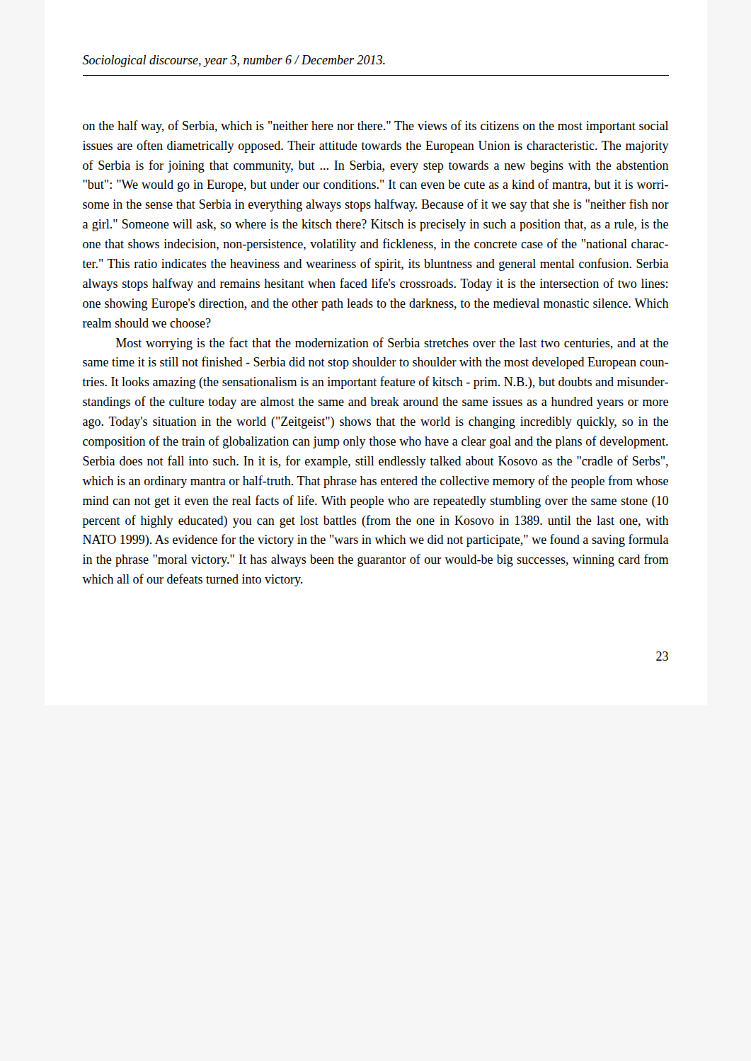Sociological discourse, year 3, number 6 / December 2013.
on the half way, of Serbia, which is "neither here nor there." The views of its citizens on the most important social issues are often diametrically opposed. Their attitude towards the European Union is characteristic. The majority of Serbia is for joining that community, but ... In Serbia, every step towards a new begins with the abstention "but": "We would go in Europe, but under our conditions." It can even be cute as a kind of mantra, but it is worrisome in the sense that Serbia in everything always stops halfway. Because of it we say that she is "neither fish nor a girl." Someone will ask, so where is the kitsch there? Kitsch is precisely in such a position that, as a rule, is the one that shows indecision, non-persistence, volatility and fickleness, in the concrete case of the "national character." This ratio indicates the heaviness and weariness of spirit, its bluntness and general mental confusion. Serbia always stops halfway and remains hesitant when faced life's crossroads. Today it is the intersection of two lines: one showing Europe's direction, and the other path leads to the darkness, to the medieval monastic silence. Which realm should we choose?
Most worrying is the fact that the modernization of Serbia stretches over the last two centuries, and at the same time it is still not finished - Serbia did not stop shoulder to shoulder with the most developed European countries. It looks amazing (the sensationalism is an important feature of kitsch - prim. N.B.), but doubts and misunderstandings of the culture today are almost the same and break around the same issues as a hundred years or more ago. Today's situation in the world ("Zeitgeist") shows that the world is changing incredibly quickly, so in the composition of the train of globalization can jump only those who have a clear goal and the plans of development. Serbia does not fall into such. In it is, for example, still endlessly talked about Kosovo as the "cradle of Serbs", which is an ordinary mantra or half-truth. That phrase has entered the collective memory of the people from whose mind can not get it even the real facts of life. With people who are repeatedly stumbling over the same stone (10 percent of highly educated) you can get lost battles (from the one in Kosovo in 1389. until the last one, with NATO 1999). As evidence for the victory in the "wars in which we did not participate," we found a saving formula in the phrase "moral victory." It has always been the guarantor of our would-be big successes, winning card from which all of our defeats turned into victory.
23